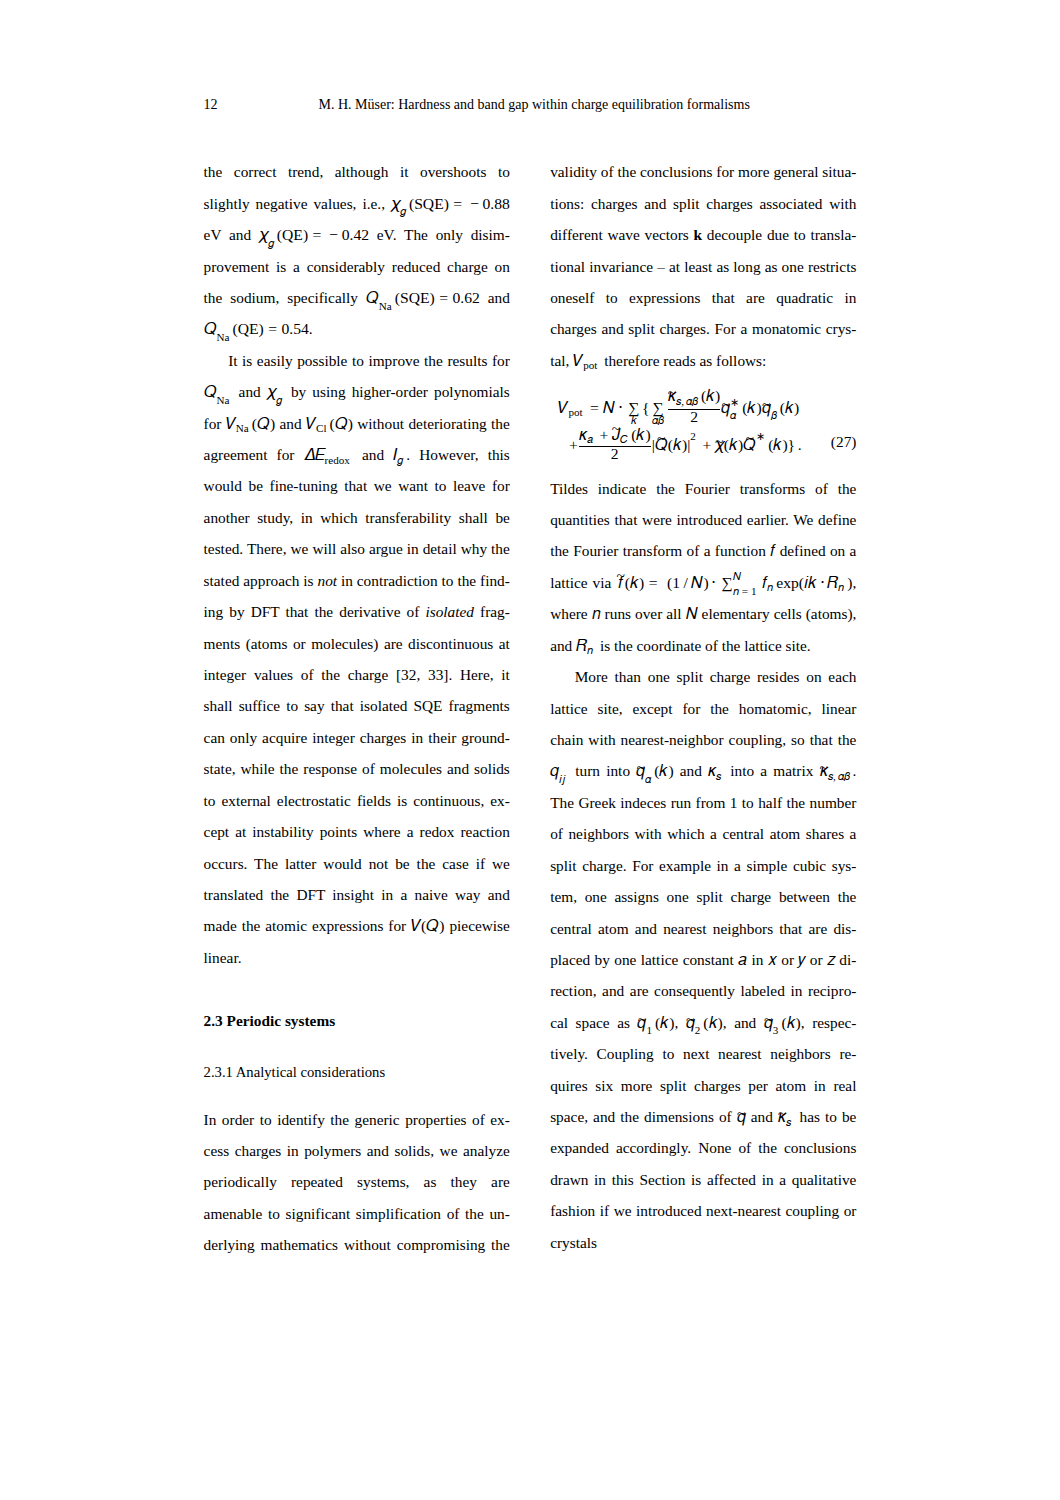12 M. H. Müser: Hardness and band gap within charge equilibration formalisms
the correct trend, although it overshoots to slightly negative values, i.e., χg(SQE)=−0.88 eV and χg(QE)=−0.42 eV. The only disimprovement is a considerably reduced charge on the sodium, specifically QNa(SQE)=0.62 and QNa(QE)=0.54.
It is easily possible to improve the results for QNa and χg by using higher-order polynomials for VNa(Q) and VCl(Q) without deteriorating the agreement for ΔEredox and Ig. However, this would be fine-tuning that we want to leave for another study, in which transferability shall be tested. There, we will also argue in detail why the stated approach is not in contradiction to the finding by DFT that the derivative of isolated fragments (atoms or molecules) are discontinuous at integer values of the charge [32, 33]. Here, it shall suffice to say that isolated SQE fragments can only acquire integer charges in their ground-state, while the response of molecules and solids to external electrostatic fields is continuous, except at instability points where a redox reaction occurs. The latter would not be the case if we translated the DFT insight in a naive way and made the atomic expressions for V(Q) piecewise linear.
2.3 Periodic systems
2.3.1 Analytical considerations
In order to identify the generic properties of excess charges in polymers and solids, we analyze periodically repeated systems, as they are amenable to significant simplification of the underlying mathematics without compromising the validity of the conclusions for more general situations: charges and split charges associated with different wave vectors k decouple due to translational invariance – at least as long as one restricts oneself to expressions that are quadratic in charges and split charges. For a monatomic crystal, Vpot therefore reads as follows:
Vpot = N ⋅ ∑k { ∑αβ κ~s,αβ(k) 2 q~α∗ (k) q~β (k)
+ κa+J~C(k) 2 |Q~(k)| 2 + χ~(k) Q~∗(k) } . (27)
Tildes indicate the Fourier transforms of the quantities that were introduced earlier. We define the Fourier transform of a function f defined on a lattice via f~(k)= (1/N)⋅∑n=1Nfnexp(ik⋅Rn), where n runs over all N elementary cells (atoms), and Rn is the coordinate of the lattice site.
More than one split charge resides on each lattice site, except for the homatomic, linear chain with nearest-neighbor coupling, so that the qij turn into q~α(k) and κs into a matrix κ~s,αβ. The Greek indeces run from 1 to half the number of neighbors with which a central atom shares a split charge. For example in a simple cubic system, one assigns one split charge between the central atom and nearest neighbors that are displaced by one lattice constant a in x or y or z direction, and are consequently labeled in reciprocal space as q~1(k), q~2(k), and q~3(k), respectively. Coupling to next nearest neighbors requires six more split charges per atom in real space, and the dimensions of q~ and κ~s has to be expanded accordingly. None of the conclusions drawn in this Section is affected in a qualitative fashion if we introduced next-nearest coupling or crystals